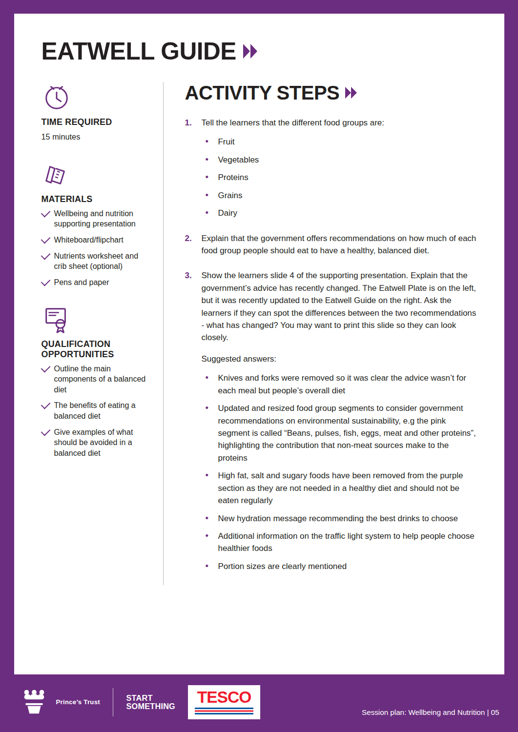Eatwell Guide
Time required
15 minutes
Materials
Wellbeing and nutrition supporting presentation
Whiteboard/flipchart
Nutrients worksheet and crib sheet (optional)
Pens and paper
Qualification
opportunities
Outline the main components of a balanced diet
The benefits of eating a balanced diet
Give examples of what should be avoided in a balanced diet
Activity steps
Tell the learners that the different food groups are:
Fruit
Vegetables
Proteins
Grains
Dairy
Explain that the government offers recommendations on how much of each food group people should eat to have a healthy, balanced diet.
Show the learners slide 4 of the supporting presentation. Explain that the government’s advice has recently changed. The Eatwell Plate is on the left, but it was recently updated to the Eatwell Guide on the right. Ask the learners if they can spot the differences between the two recommendations - what has changed? You may want to print this slide so they can look closely.
Suggested answers:
Knives and forks were removed so it was clear the advice wasn’t for each meal but people’s overall diet
Updated and resized food group segments to consider government recommendations on environmental sustainability, e.g the pink segment is called “Beans, pulses, fish, eggs, meat and other proteins”, highlighting the contribution that non-meat sources make to the proteins
High fat, salt and sugary foods have been removed from the purple section as they are not needed in a healthy diet and should not be eaten regularly
New hydration message recommending the best drinks to choose
Additional information on the traffic light system to help people choose healthier foods
Portion sizes are clearly mentioned
Prince’s Trust
Start
Something
TESCO
Session plan: Wellbeing and Nutrition | 05